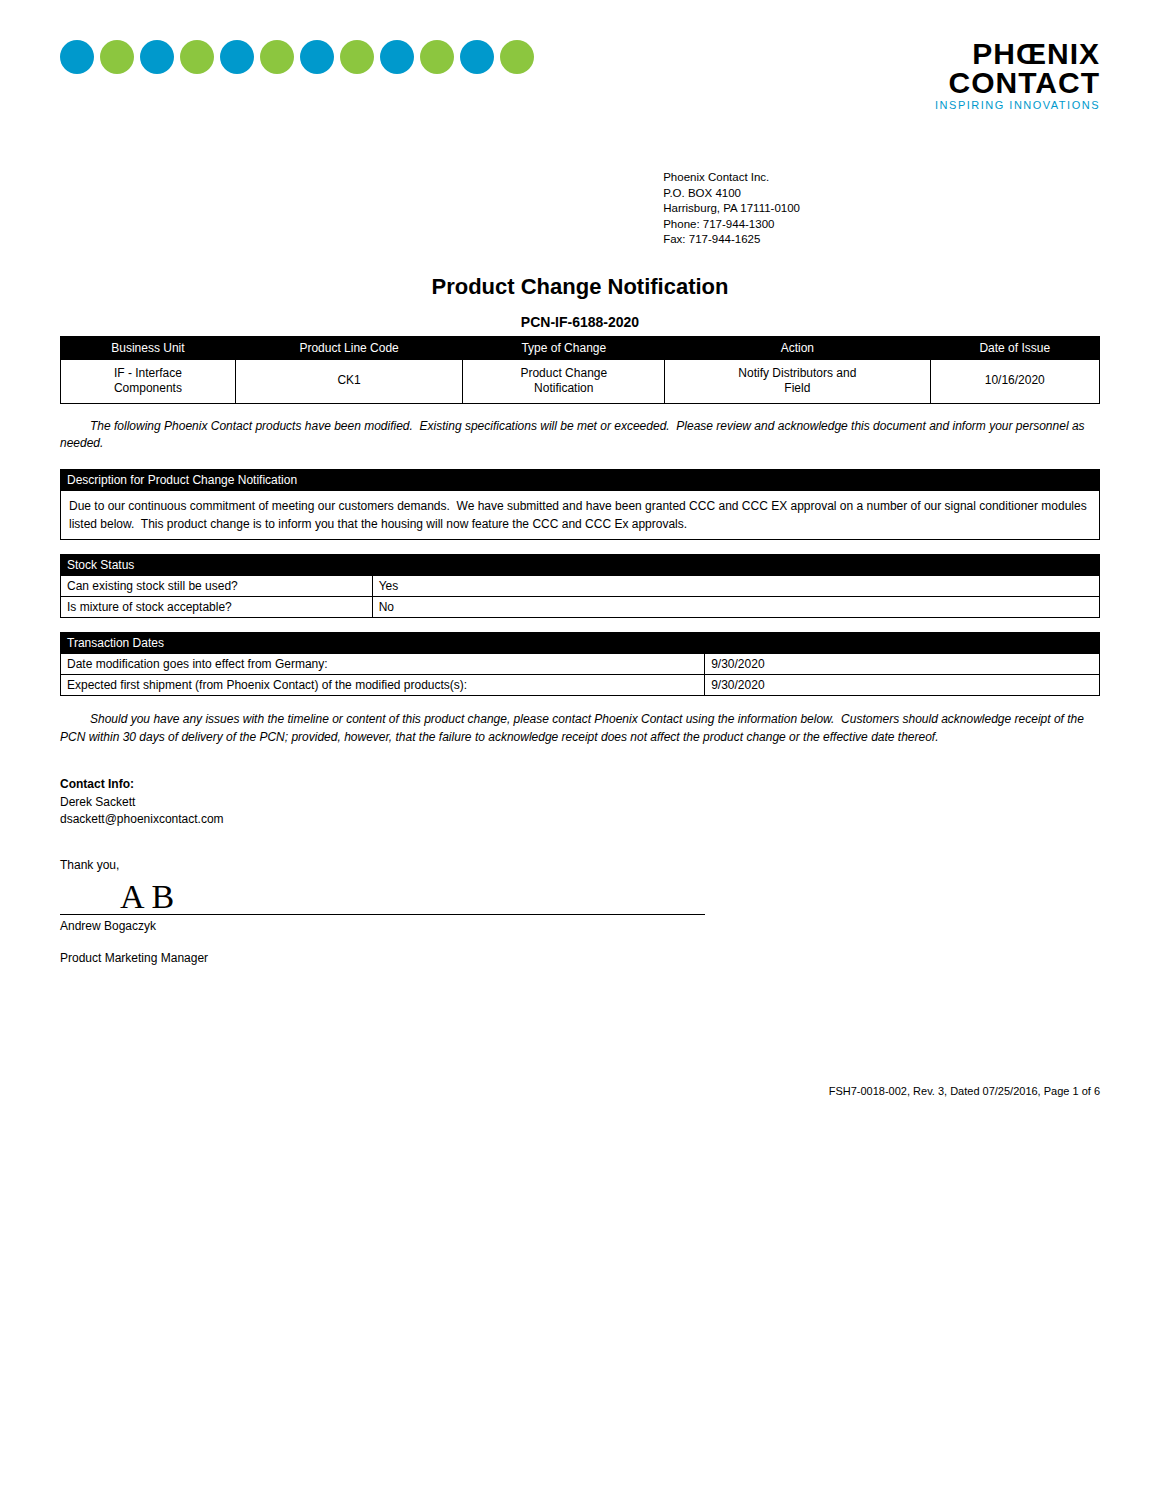PHŒNIX
CONTACT
INSPIRING INNOVATIONS
Phoenix Contact Inc.
P.O. BOX 4100
Harrisburg, PA 17111-0100
Phone: 717-944-1300
Fax: 717-944-1625
Product Change Notification
PCN-IF-6188-2020
| Business Unit | Product Line Code | Type of Change | Action | Date of Issue |
| --- | --- | --- | --- | --- |
| IF - Interface Components | CK1 | Product Change Notification | Notify Distributors and Field | 10/16/2020 |
The following Phoenix Contact products have been modified. Existing specifications will be met or exceeded. Please review and acknowledge this document and inform your personnel as needed.
Description for Product Change Notification
Due to our continuous commitment of meeting our customers demands. We have submitted and have been granted CCC and CCC EX approval on a number of our signal conditioner modules listed below. This product change is to inform you that the housing will now feature the CCC and CCC Ex approvals.
Stock Status
| Can existing stock still be used? | Yes |
| Is mixture of stock acceptable? | No |
Transaction Dates
| Date modification goes into effect from Germany: | 9/30/2020 |
| Expected first shipment (from Phoenix Contact) of the modified products(s): | 9/30/2020 |
Should you have any issues with the timeline or content of this product change, please contact Phoenix Contact using the information below. Customers should acknowledge receipt of the PCN within 30 days of delivery of the PCN; provided, however, that the failure to acknowledge receipt does not affect the product change or the effective date thereof.
Contact Info:
Derek Sackett
dsackett@phoenixcontact.com
Thank you,
A B
Andrew Bogaczyk
Product Marketing Manager
FSH7-0018-002, Rev. 3, Dated 07/25/2016, Page 1 of 6